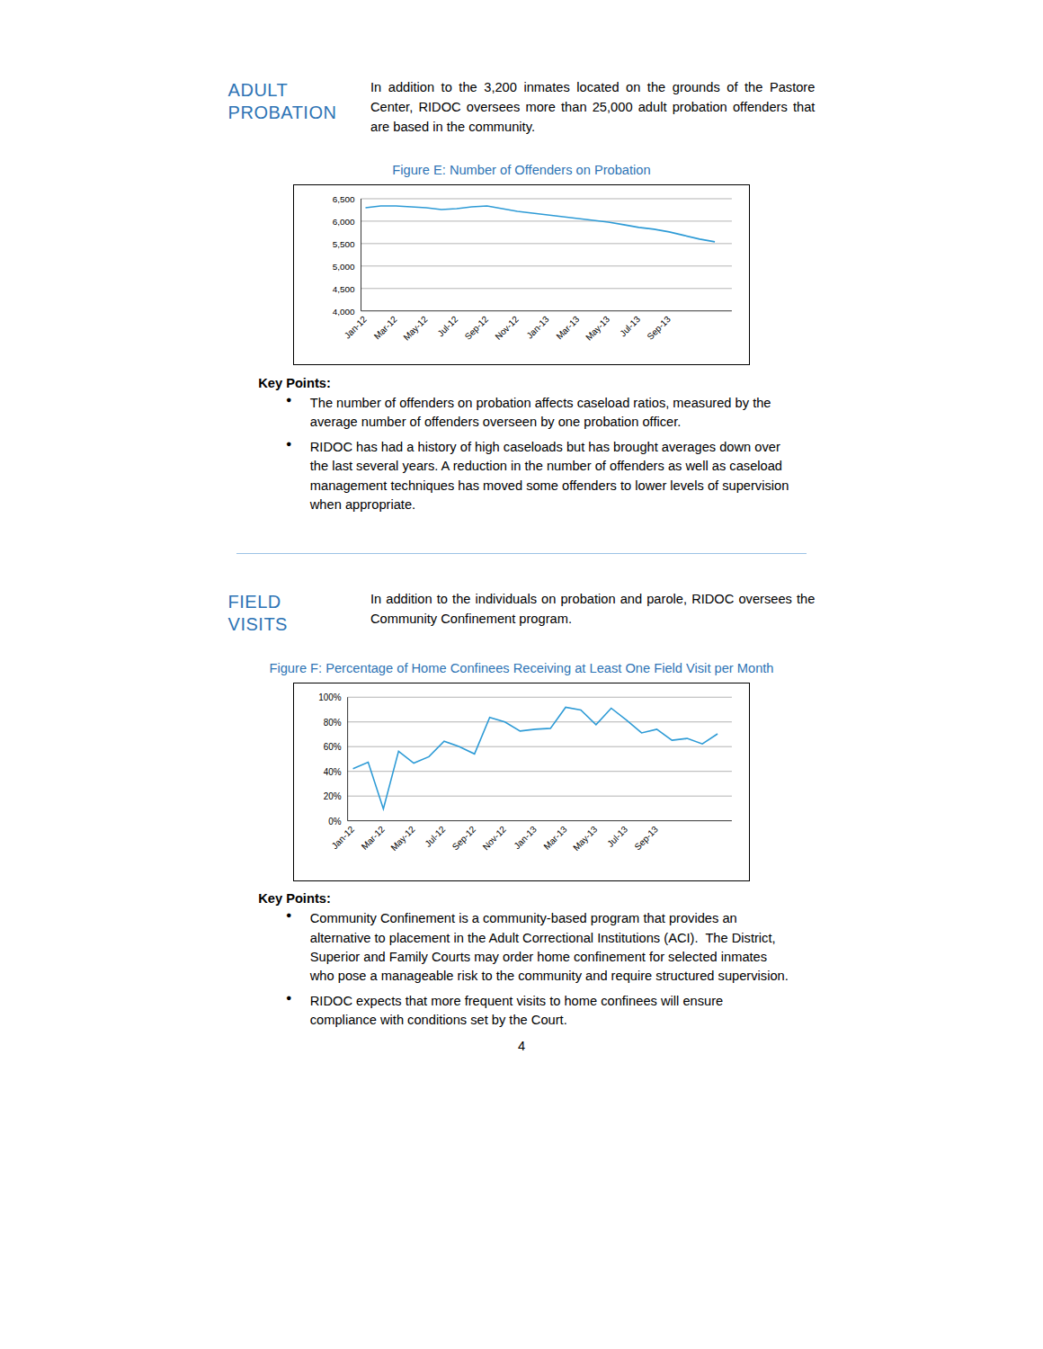ADULT
PROBATION
In addition to the 3,200 inmates located on the grounds of the Pastore Center, RIDOC oversees more than 25,000 adult probation offenders that are based in the community.
Figure E: Number of Offenders on Probation
6,500 6,000 5,500 5,000 4,500 4,000 Jan-12 Mar-12 May-12 Jul-12 Sep-12 Nov-12 Jan-13 Mar-13 May-13 Jul-13 Sep-13
Key Points:
The number of offenders on probation affects caseload ratios, measured by the average number of offenders overseen by one probation officer.
RIDOC has had a history of high caseloads but has brought averages down over the last several years. A reduction in the number of offenders as well as caseload management techniques has moved some offenders to lower levels of supervision when appropriate.
FIELD
VISITS
In addition to the individuals on probation and parole, RIDOC oversees the Community Confinement program.
Figure F: Percentage of Home Confinees Receiving at Least One Field Visit per Month
100% 80% 60% 40% 20% 0% Jan-12 Mar-12 May-12 Jul-12 Sep-12 Nov-12 Jan-13 Mar-13 May-13 Jul-13 Sep-13
Key Points:
Community Confinement is a community-based program that provides an alternative to placement in the Adult Correctional Institutions (ACI). The District, Superior and Family Courts may order home confinement for selected inmates who pose a manageable risk to the community and require structured supervision.
RIDOC expects that more frequent visits to home confinees will ensure compliance with conditions set by the Court.
4